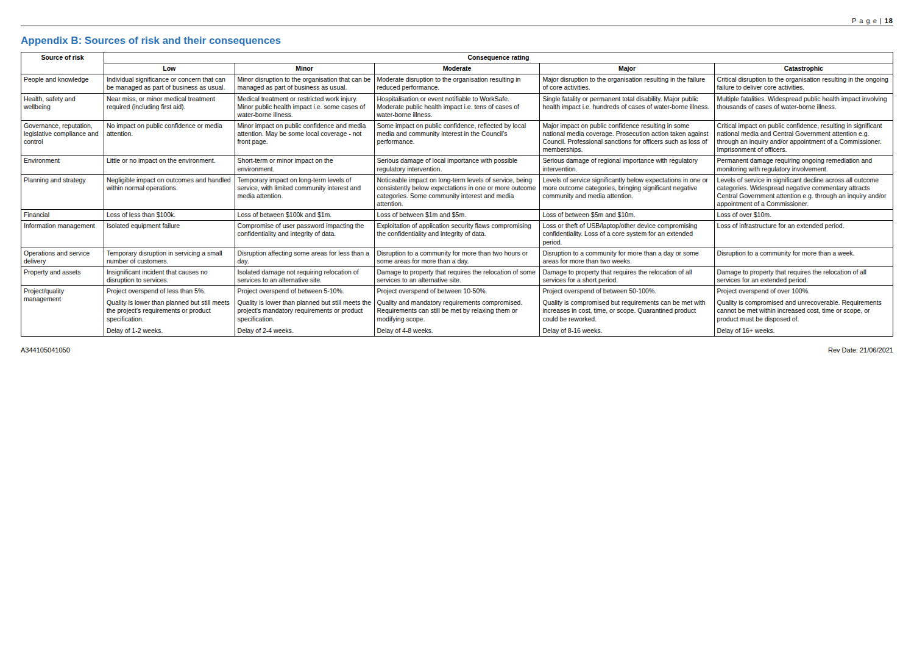P a g e | 18
Appendix B: Sources of risk and their consequences
| Source of risk | Consequence rating |
| --- | --- |
| Low | Minor | Moderate | Major | Catastrophic |
| People and knowledge | Individual significance or concern that can be managed as part of business as usual. | Minor disruption to the organisation that can be managed as part of business as usual. | Moderate disruption to the organisation resulting in reduced performance. | Major disruption to the organisation resulting in the failure of core activities. | Critical disruption to the organisation resulting in the ongoing failure to deliver core activities. |
| Health, safety and wellbeing | Near miss, or minor medical treatment required (including first aid). | Medical treatment or restricted work injury. Minor public health impact i.e. some cases of water-borne illness. | Hospitalisation or event notifiable to WorkSafe. Moderate public health impact i.e. tens of cases of water-borne illness. | Single fatality or permanent total disability. Major public health impact i.e. hundreds of cases of water-borne illness. | Multiple fatalities. Widespread public health impact involving thousands of cases of water-borne illness. |
| Governance, reputation, legislative compliance and control | No impact on public confidence or media attention. | Minor impact on public confidence and media attention. May be some local coverage - not front page. | Some impact on public confidence, reflected by local media and community interest in the Council's performance. | Major impact on public confidence resulting in some national media coverage. Prosecution action taken against Council. Professional sanctions for officers such as loss of memberships. | Critical impact on public confidence, resulting in significant national media and Central Government attention e.g. through an inquiry and/or appointment of a Commissioner. Imprisonment of officers. |
| Environment | Little or no impact on the environment. | Short-term or minor impact on the environment. | Serious damage of local importance with possible regulatory intervention. | Serious damage of regional importance with regulatory intervention. | Permanent damage requiring ongoing remediation and monitoring with regulatory involvement. |
| Planning and strategy | Negligible impact on outcomes and handled within normal operations. | Temporary impact on long-term levels of service, with limited community interest and media attention. | Noticeable impact on long-term levels of service, being consistently below expectations in one or more outcome categories. Some community interest and media attention. | Levels of service significantly below expectations in one or more outcome categories, bringing significant negative community and media attention. | Levels of service in significant decline across all outcome categories. Widespread negative commentary attracts Central Government attention e.g. through an inquiry and/or appointment of a Commissioner. |
| Financial | Loss of less than $100k. | Loss of between $100k and $1m. | Loss of between $1m and $5m. | Loss of between $5m and $10m. | Loss of over $10m. |
| Information management | Isolated equipment failure | Compromise of user password impacting the confidentiality and integrity of data. | Exploitation of application security flaws compromising the confidentiality and integrity of data. | Loss or theft of USB/laptop/other device compromising confidentiality. Loss of a core system for an extended period. | Loss of infrastructure for an extended period. |
| Operations and service delivery | Temporary disruption in servicing a small number of customers. | Disruption affecting some areas for less than a day. | Disruption to a community for more than two hours or some areas for more than a day. | Disruption to a community for more than a day or some areas for more than two weeks. | Disruption to a community for more than a week. |
| Property and assets | Insignificant incident that causes no disruption to services. | Isolated damage not requiring relocation of services to an alternative site. | Damage to property that requires the relocation of some services to an alternative site. | Damage to property that requires the relocation of all services for a short period. | Damage to property that requires the relocation of all services for an extended period. |
| Project/quality management | Project overspend of less than 5%. Quality is lower than planned but still meets the project's requirements or product specification. Delay of 1-2 weeks. | Project overspend of between 5-10%. Quality is lower than planned but still meets the project's mandatory requirements or product specification. Delay of 2-4 weeks. | Project overspend of between 10-50%. Quality and mandatory requirements compromised. Requirements can still be met by relaxing them or modifying scope. Delay of 4-8 weeks. | Project overspend of between 50-100%. Quality is compromised but requirements can be met with increases in cost, time, or scope. Quarantined product could be reworked. Delay of 8-16 weeks. | Project overspend of over 100%. Quality is compromised and unrecoverable. Requirements cannot be met within increased cost, time or scope, or product must be disposed of. Delay of 16+ weeks. |
A344105041050 Rev Date: 21/06/2021